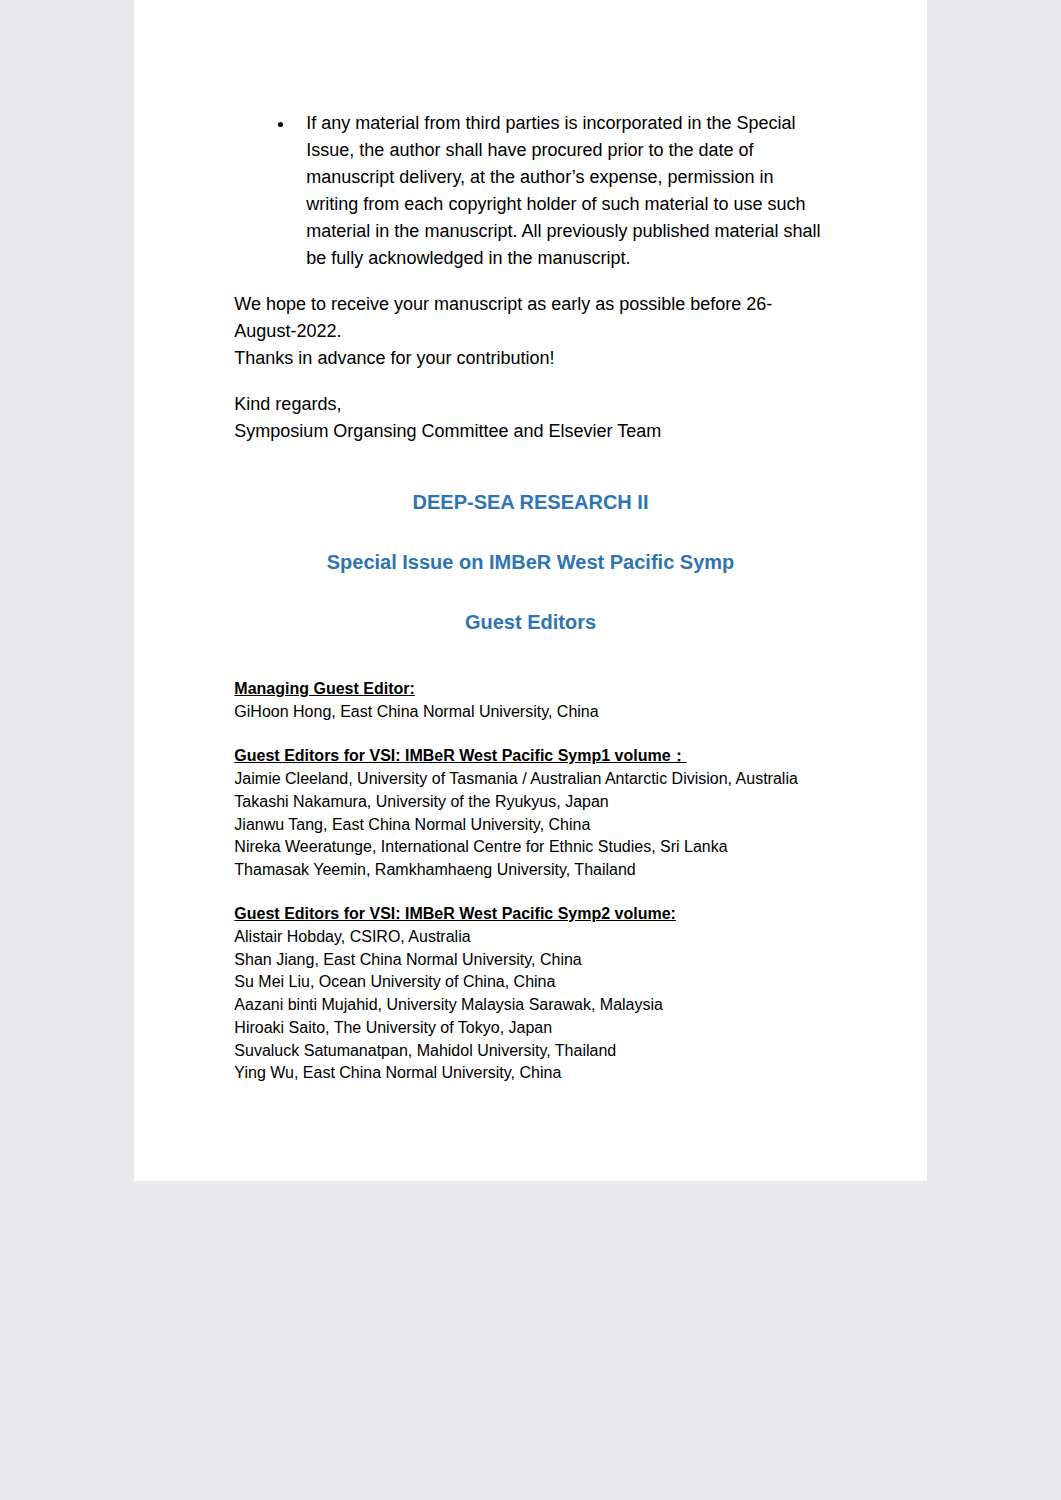If any material from third parties is incorporated in the Special Issue, the author shall have procured prior to the date of manuscript delivery, at the author’s expense, permission in writing from each copyright holder of such material to use such material in the manuscript. All previously published material shall be fully acknowledged in the manuscript.
We hope to receive your manuscript as early as possible before 26-August-2022.
Thanks in advance for your contribution!
Kind regards,
Symposium Organsing Committee and Elsevier Team
DEEP-SEA RESEARCH II
Special Issue on IMBeR West Pacific Symp
Guest Editors
Managing Guest Editor:
GiHoon Hong, East China Normal University, China
Guest Editors for VSI: IMBeR West Pacific Symp1 volume：
Jaimie Cleeland, University of Tasmania / Australian Antarctic Division, Australia
Takashi Nakamura, University of the Ryukyus, Japan
Jianwu Tang, East China Normal University, China
Nireka Weeratunge, International Centre for Ethnic Studies, Sri Lanka
Thamasak Yeemin, Ramkhamhaeng University, Thailand
Guest Editors for VSI: IMBeR West Pacific Symp2 volume:
Alistair Hobday, CSIRO, Australia
Shan Jiang, East China Normal University, China
Su Mei Liu, Ocean University of China, China
Aazani binti Mujahid, University Malaysia Sarawak, Malaysia
Hiroaki Saito, The University of Tokyo, Japan
Suvaluck Satumanatpan, Mahidol University, Thailand
Ying Wu, East China Normal University, China